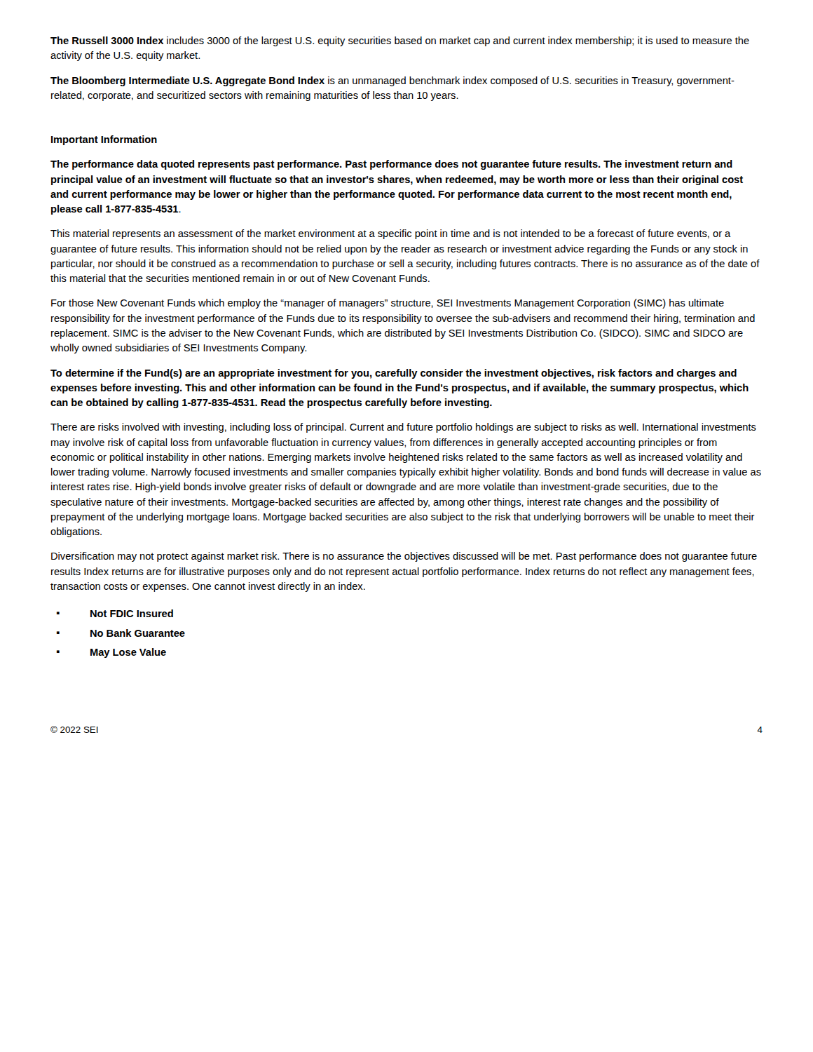The Russell 3000 Index includes 3000 of the largest U.S. equity securities based on market cap and current index membership; it is used to measure the activity of the U.S. equity market.
The Bloomberg Intermediate U.S. Aggregate Bond Index is an unmanaged benchmark index composed of U.S. securities in Treasury, government-related, corporate, and securitized sectors with remaining maturities of less than 10 years.
Important Information
The performance data quoted represents past performance. Past performance does not guarantee future results. The investment return and principal value of an investment will fluctuate so that an investor's shares, when redeemed, may be worth more or less than their original cost and current performance may be lower or higher than the performance quoted. For performance data current to the most recent month end, please call 1-877-835-4531.
This material represents an assessment of the market environment at a specific point in time and is not intended to be a forecast of future events, or a guarantee of future results. This information should not be relied upon by the reader as research or investment advice regarding the Funds or any stock in particular, nor should it be construed as a recommendation to purchase or sell a security, including futures contracts. There is no assurance as of the date of this material that the securities mentioned remain in or out of New Covenant Funds.
For those New Covenant Funds which employ the “manager of managers” structure, SEI Investments Management Corporation (SIMC) has ultimate responsibility for the investment performance of the Funds due to its responsibility to oversee the sub-advisers and recommend their hiring, termination and replacement. SIMC is the adviser to the New Covenant Funds, which are distributed by SEI Investments Distribution Co. (SIDCO). SIMC and SIDCO are wholly owned subsidiaries of SEI Investments Company.
To determine if the Fund(s) are an appropriate investment for you, carefully consider the investment objectives, risk factors and charges and expenses before investing. This and other information can be found in the Fund's prospectus, and if available, the summary prospectus, which can be obtained by calling 1-877-835-4531. Read the prospectus carefully before investing.
There are risks involved with investing, including loss of principal. Current and future portfolio holdings are subject to risks as well. International investments may involve risk of capital loss from unfavorable fluctuation in currency values, from differences in generally accepted accounting principles or from economic or political instability in other nations. Emerging markets involve heightened risks related to the same factors as well as increased volatility and lower trading volume. Narrowly focused investments and smaller companies typically exhibit higher volatility. Bonds and bond funds will decrease in value as interest rates rise. High-yield bonds involve greater risks of default or downgrade and are more volatile than investment-grade securities, due to the speculative nature of their investments. Mortgage-backed securities are affected by, among other things, interest rate changes and the possibility of prepayment of the underlying mortgage loans. Mortgage backed securities are also subject to the risk that underlying borrowers will be unable to meet their obligations.
Diversification may not protect against market risk. There is no assurance the objectives discussed will be met. Past performance does not guarantee future results Index returns are for illustrative purposes only and do not represent actual portfolio performance. Index returns do not reflect any management fees, transaction costs or expenses. One cannot invest directly in an index.
Not FDIC Insured
No Bank Guarantee
May Lose Value
© 2022 SEI 4